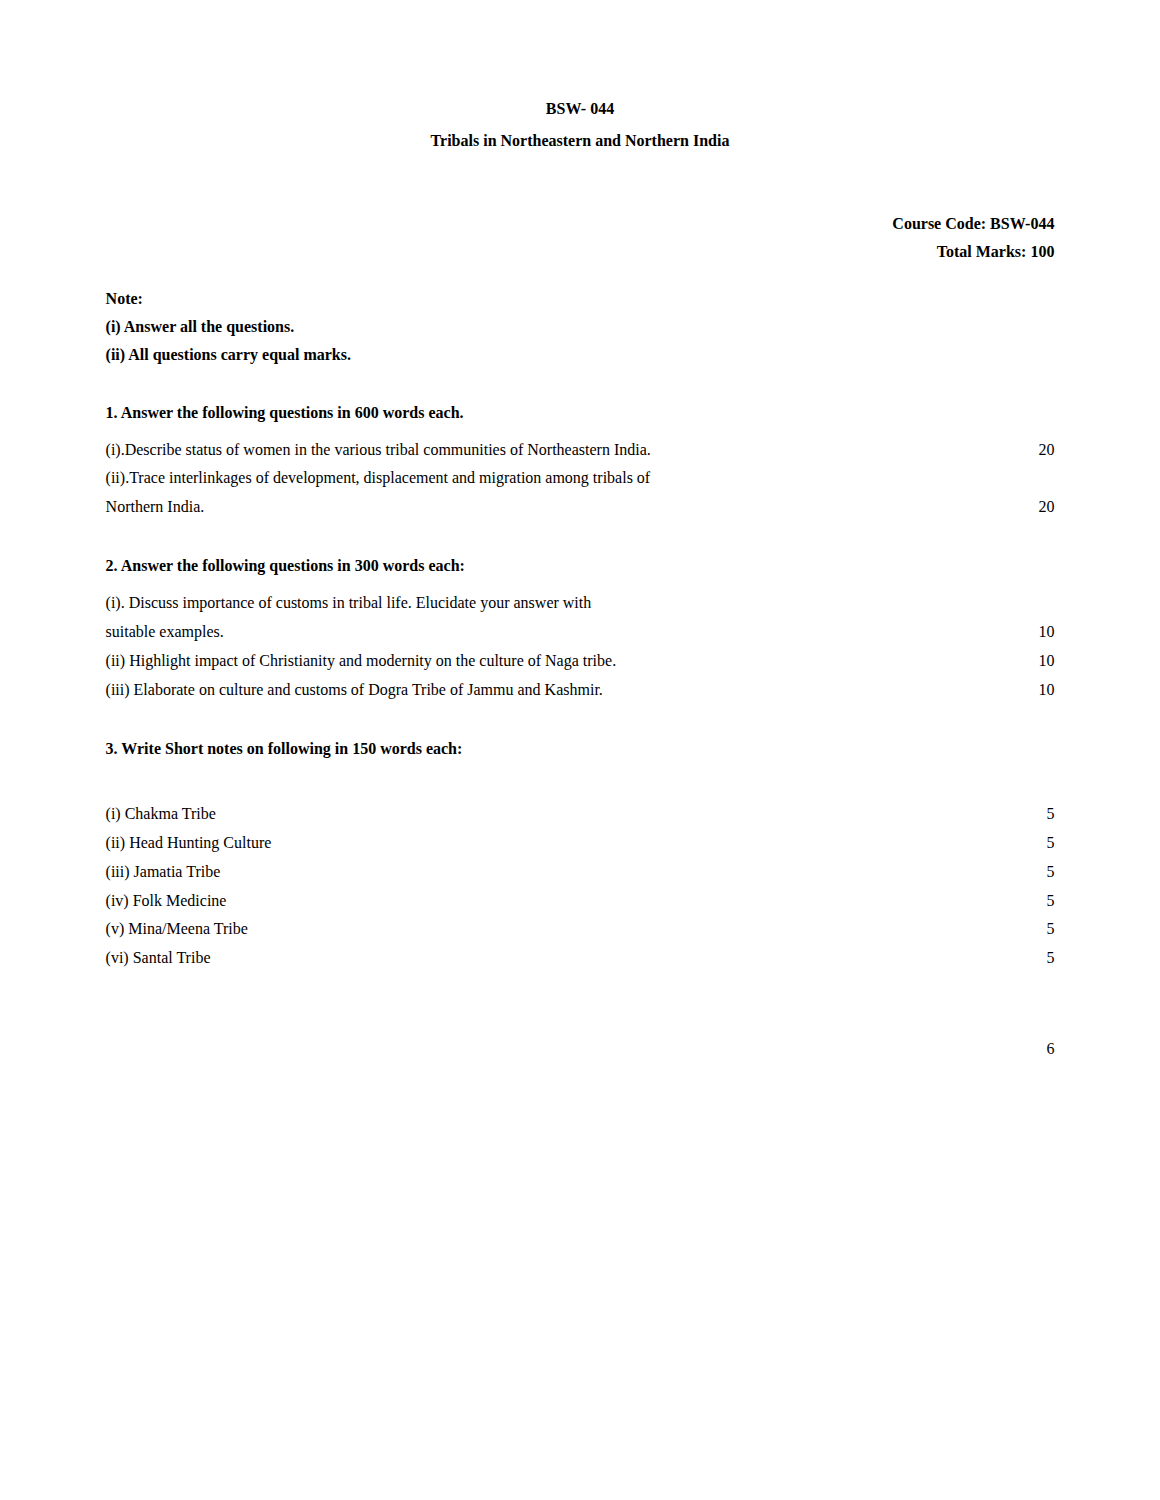BSW- 044
Tribals in Northeastern and Northern India
Course Code: BSW-044
Total Marks: 100
Note:
(i) Answer all the questions.
(ii) All questions carry equal marks.
1. Answer the following questions in 600 words each.
| (i).Describe status of women in the various tribal communities of Northeastern India. | 20 |
| (ii).Trace interlinkages of development, displacement and migration among tribals of | |
| Northern India. | 20 |
2. Answer the following questions in 300 words each:
| (i). Discuss importance of customs in tribal life. Elucidate your answer with | |
| suitable examples. | 10 |
| (ii) Highlight impact of Christianity and modernity on the culture of Naga tribe. | 10 |
| (iii) Elaborate on culture and customs of Dogra Tribe of Jammu and Kashmir. | 10 |
3. Write Short notes on following in 150 words each:
| (i) Chakma Tribe | 5 |
| (ii) Head Hunting Culture | 5 |
| (iii) Jamatia Tribe | 5 |
| (iv) Folk Medicine | 5 |
| (v) Mina/Meena Tribe | 5 |
| (vi) Santal Tribe | 5 |
6